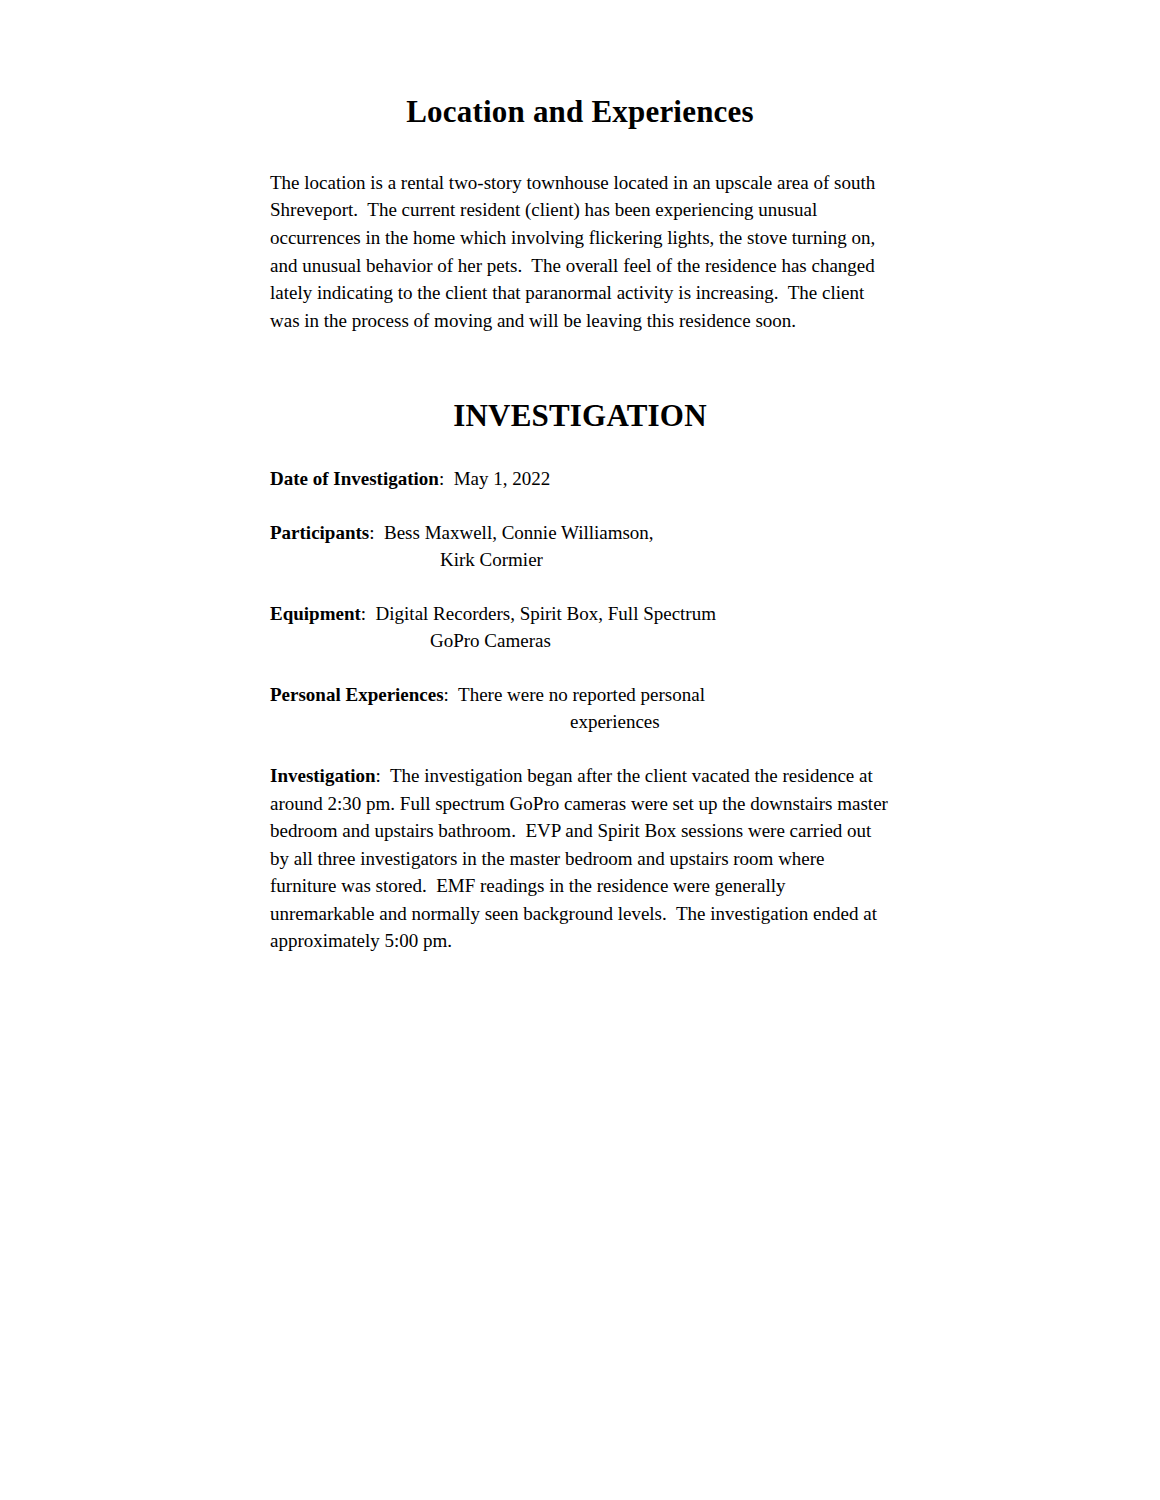Location and Experiences
The location is a rental two-story townhouse located in an upscale area of south Shreveport. The current resident (client) has been experiencing unusual occurrences in the home which involving flickering lights, the stove turning on, and unusual behavior of her pets. The overall feel of the residence has changed lately indicating to the client that paranormal activity is increasing. The client was in the process of moving and will be leaving this residence soon.
INVESTIGATION
Date of Investigation: May 1, 2022
Participants: Bess Maxwell, Connie Williamson, Kirk Cormier
Equipment: Digital Recorders, Spirit Box, Full Spectrum GoPro Cameras
Personal Experiences: There were no reported personal experiences
Investigation: The investigation began after the client vacated the residence at around 2:30 pm. Full spectrum GoPro cameras were set up the downstairs master bedroom and upstairs bathroom. EVP and Spirit Box sessions were carried out by all three investigators in the master bedroom and upstairs room where furniture was stored. EMF readings in the residence were generally unremarkable and normally seen background levels. The investigation ended at approximately 5:00 pm.